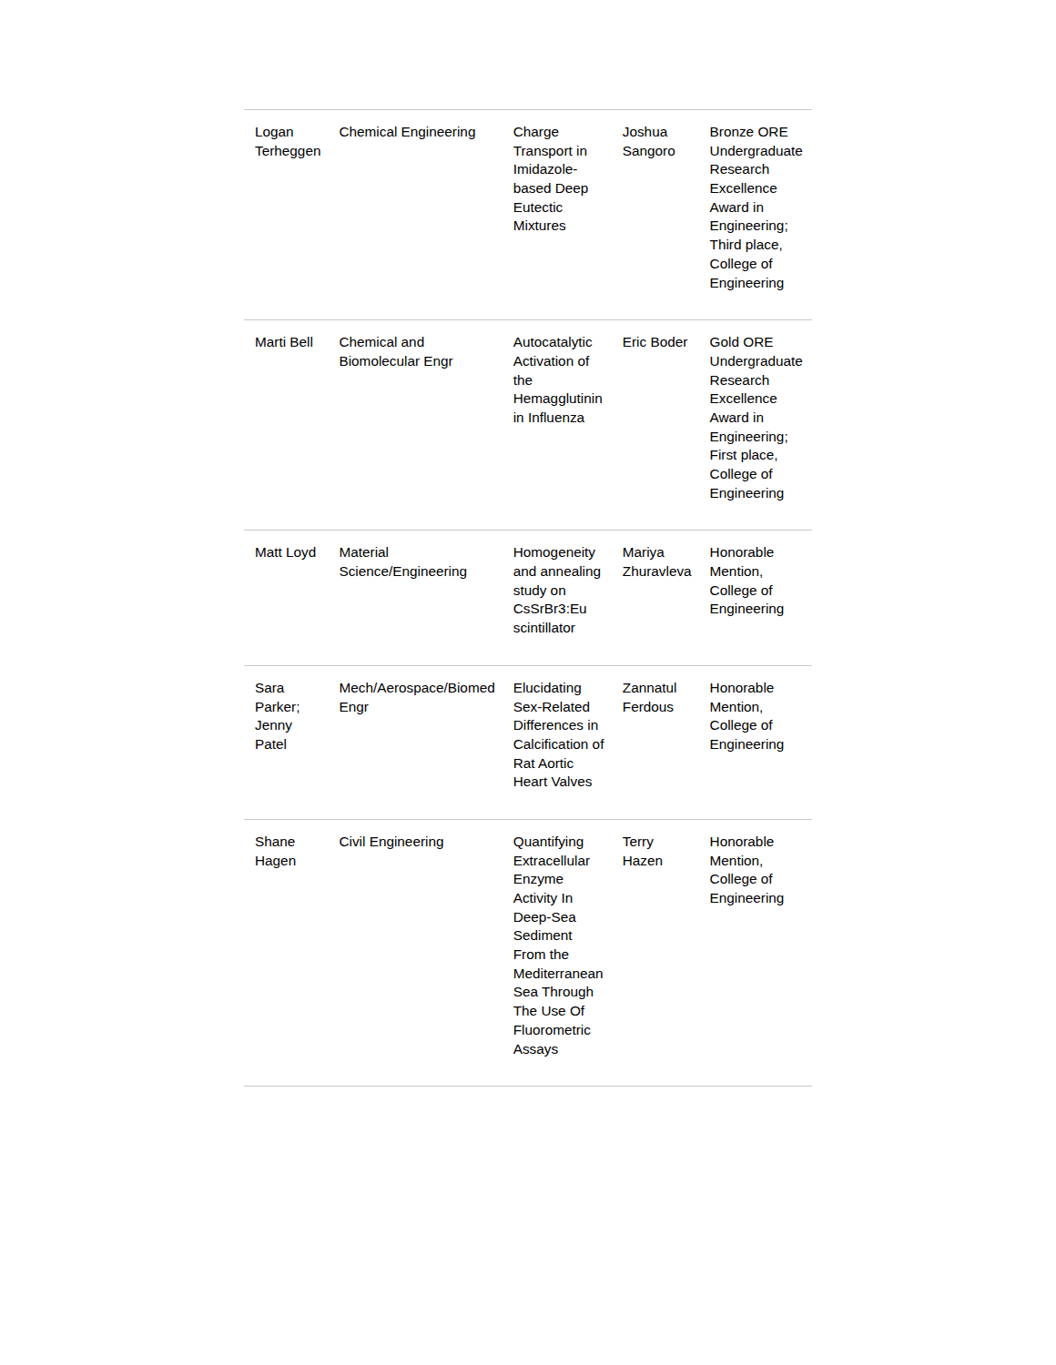| Logan Terheggen | Chemical Engineering | Charge Transport in Imidazole-based Deep Eutectic Mixtures | Joshua Sangoro | Bronze ORE Undergraduate Research Excellence Award in Engineering; Third place, College of Engineering |
| Marti Bell | Chemical and Biomolecular Engr | Autocatalytic Activation of the Hemagglutinin in Influenza | Eric Boder | Gold ORE Undergraduate Research Excellence Award in Engineering; First place, College of Engineering |
| Matt Loyd | Material Science/Engineering | Homogeneity and annealing study on CsSrBr3:Eu scintillator | Mariya Zhuravleva | Honorable Mention, College of Engineering |
| Sara Parker; Jenny Patel | Mech/Aerospace/Biomed Engr | Elucidating Sex-Related Differences in Calcification of Rat Aortic Heart Valves | Zannatul Ferdous | Honorable Mention, College of Engineering |
| Shane Hagen | Civil Engineering | Quantifying Extracellular Enzyme Activity In Deep-Sea Sediment From the Mediterranean Sea Through The Use Of Fluorometric Assays | Terry Hazen | Honorable Mention, College of Engineering |